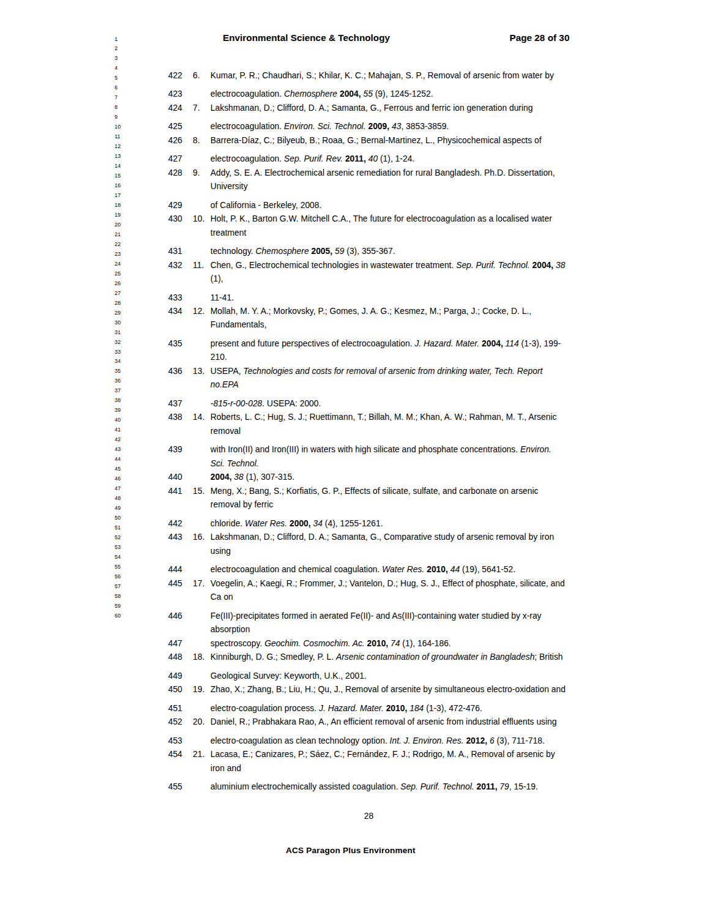12345678910 11121314151617181920 21222324252627282930 31323334353637383940 41424344454647484950 51525354555657585960
Environmental Science & Technology Page 28 of 30
422
6.
Kumar, P. R.; Chaudhari, S.; Khilar, K. C.; Mahajan, S. P., Removal of arsenic from water by
423
electrocoagulation. Chemosphere 2004, 55 (9), 1245-1252.
424
7.
Lakshmanan, D.; Clifford, D. A.; Samanta, G., Ferrous and ferric ion generation during
425
electrocoagulation. Environ. Sci. Technol. 2009, 43, 3853-3859.
426
8.
Barrera-Díaz, C.; Bilyeub, B.; Roaa, G.; Bernal-Martinez, L., Physicochemical aspects of
427
electrocoagulation. Sep. Purif. Rev. 2011, 40 (1), 1-24.
428
9.
Addy, S. E. A. Electrochemical arsenic remediation for rural Bangladesh. Ph.D. Dissertation, University
429
of California - Berkeley, 2008.
430
10.
Holt, P. K., Barton G.W. Mitchell C.A., The future for electrocoagulation as a localised water treatment
431
technology. Chemosphere 2005, 59 (3), 355-367.
432
11.
Chen, G., Electrochemical technologies in wastewater treatment. Sep. Purif. Technol. 2004, 38 (1),
433
11-41.
434
12.
Mollah, M. Y. A.; Morkovsky, P.; Gomes, J. A. G.; Kesmez, M.; Parga, J.; Cocke, D. L., Fundamentals,
435
present and future perspectives of electrocoagulation. J. Hazard. Mater. 2004, 114 (1-3), 199-210.
436
13.
USEPA, Technologies and costs for removal of arsenic from drinking water, Tech. Report no.EPA
437
-815-r-00-028. USEPA: 2000.
438
14.
Roberts, L. C.; Hug, S. J.; Ruettimann, T.; Billah, M. M.; Khan, A. W.; Rahman, M. T., Arsenic removal
439
with Iron(II) and Iron(III) in waters with high silicate and phosphate concentrations. Environ. Sci. Technol.
440
2004, 38 (1), 307-315.
441
15.
Meng, X.; Bang, S.; Korfiatis, G. P., Effects of silicate, sulfate, and carbonate on arsenic removal by ferric
442
chloride. Water Res. 2000, 34 (4), 1255-1261.
443
16.
Lakshmanan, D.; Clifford, D. A.; Samanta, G., Comparative study of arsenic removal by iron using
444
electrocoagulation and chemical coagulation. Water Res. 2010, 44 (19), 5641-52.
445
17.
Voegelin, A.; Kaegi, R.; Frommer, J.; Vantelon, D.; Hug, S. J., Effect of phosphate, silicate, and Ca on
446
Fe(III)-precipitates formed in aerated Fe(II)- and As(III)-containing water studied by x-ray absorption
447
spectroscopy. Geochim. Cosmochim. Ac. 2010, 74 (1), 164-186.
448
18.
Kinniburgh, D. G.; Smedley, P. L. Arsenic contamination of groundwater in Bangladesh; British
449
Geological Survey: Keyworth, U.K., 2001.
450
19.
Zhao, X.; Zhang, B.; Liu, H.; Qu, J., Removal of arsenite by simultaneous electro-oxidation and
451
electro-coagulation process. J. Hazard. Mater. 2010, 184 (1-3), 472-476.
452
20.
Daniel, R.; Prabhakara Rao, A., An efficient removal of arsenic from industrial effluents using
453
electro-coagulation as clean technology option. Int. J. Environ. Res. 2012, 6 (3), 711-718.
454
21.
Lacasa, E.; Canizares, P.; Sáez, C.; Fernández, F. J.; Rodrigo, M. A., Removal of arsenic by iron and
455
aluminium electrochemically assisted coagulation. Sep. Purif. Technol. 2011, 79, 15-19.
28
ACS Paragon Plus Environment